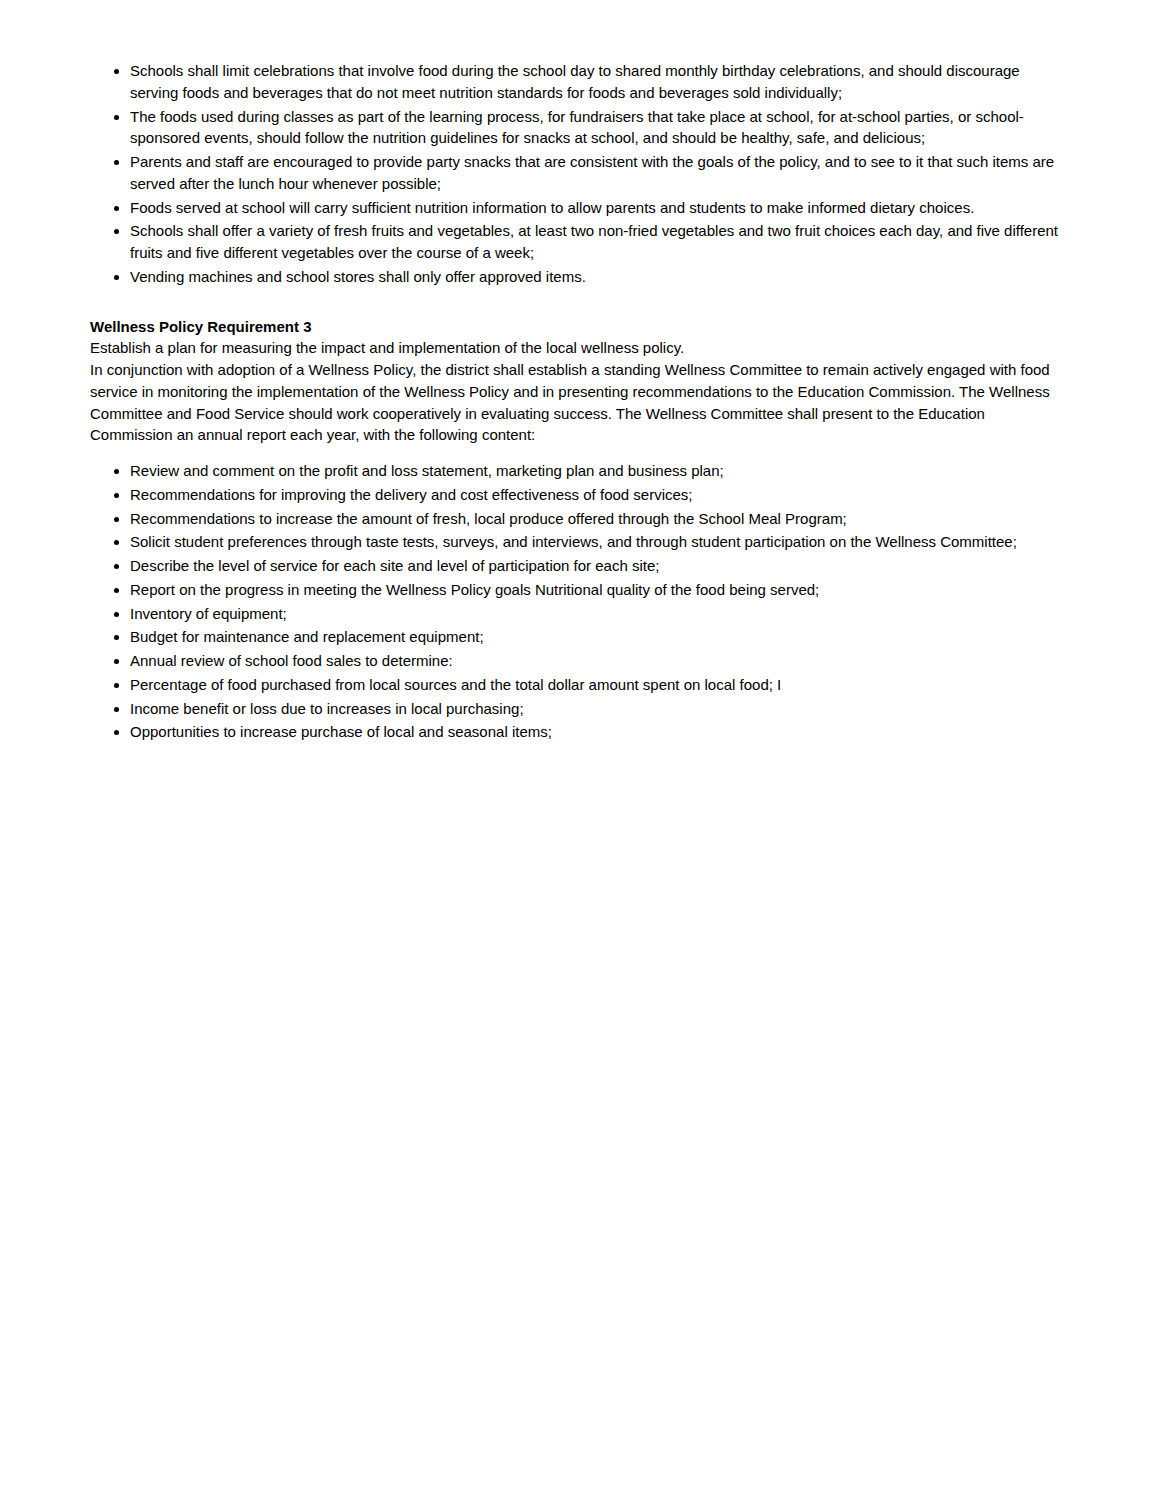Schools shall limit celebrations that involve food during the school day to shared monthly birthday celebrations, and should discourage serving foods and beverages that do not meet nutrition standards for foods and beverages sold individually;
The foods used during classes as part of the learning process, for fundraisers that take place at school, for at-school parties, or school-sponsored events, should follow the nutrition guidelines for snacks at school, and should be healthy, safe, and delicious;
Parents and staff are encouraged to provide party snacks that are consistent with the goals of the policy, and to see to it that such items are served after the lunch hour whenever possible;
Foods served at school will carry sufficient nutrition information to allow parents and students to make informed dietary choices.
Schools shall offer a variety of fresh fruits and vegetables, at least two non-fried vegetables and two fruit choices each day, and five different fruits and five different vegetables over the course of a week;
Vending machines and school stores shall only offer approved items.
Wellness Policy Requirement 3
Establish a plan for measuring the impact and implementation of the local wellness policy.
In conjunction with adoption of a Wellness Policy, the district shall establish a standing Wellness Committee to remain actively engaged with food service in monitoring the implementation of the Wellness Policy and in presenting recommendations to the Education Commission. The Wellness Committee and Food Service should work cooperatively in evaluating success. The Wellness Committee shall present to the Education Commission an annual report each year, with the following content:
Review and comment on the profit and loss statement, marketing plan and business plan;
Recommendations for improving the delivery and cost effectiveness of food services;
Recommendations to increase the amount of fresh, local produce offered through the School Meal Program;
Solicit student preferences through taste tests, surveys, and interviews, and through student participation on the Wellness Committee;
Describe the level of service for each site and level of participation for each site;
Report on the progress in meeting the Wellness Policy goals Nutritional quality of the food being served;
Inventory of equipment;
Budget for maintenance and replacement equipment;
Annual review of school food sales to determine:
Percentage of food purchased from local sources and the total dollar amount spent on local food; I
Income benefit or loss due to increases in local purchasing;
Opportunities to increase purchase of local and seasonal items;